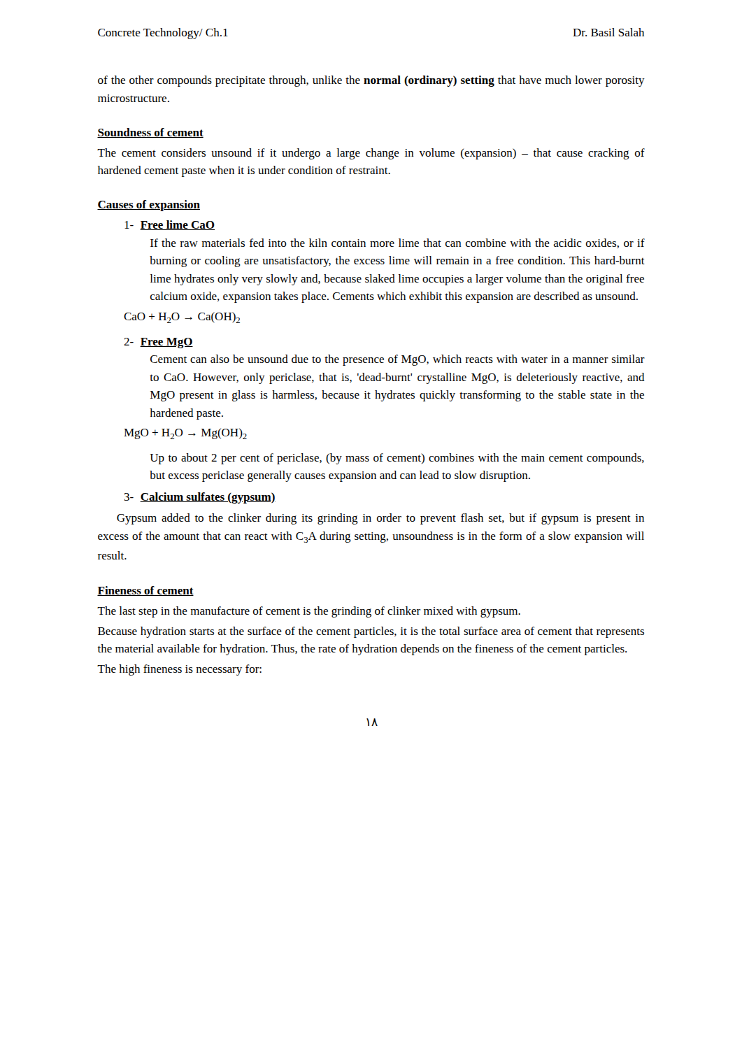Concrete Technology/ Ch.1 Dr. Basil Salah
of the other compounds precipitate through, unlike the normal (ordinary) setting that have much lower porosity microstructure.
Soundness of cement
The cement considers unsound if it undergo a large change in volume (expansion) – that cause cracking of hardened cement paste when it is under condition of restraint.
Causes of expansion
1-Free lime CaO
If the raw materials fed into the kiln contain more lime that can combine with the acidic oxides, or if burning or cooling are unsatisfactory, the excess lime will remain in a free condition. This hard-burnt lime hydrates only very slowly and, because slaked lime occupies a larger volume than the original free calcium oxide, expansion takes place. Cements which exhibit this expansion are described as unsound.
CaO + H2O → Ca(OH)2
2-Free MgO
Cement can also be unsound due to the presence of MgO, which reacts with water in a manner similar to CaO. However, only periclase, that is, 'dead-burnt' crystalline MgO, is deleteriously reactive, and MgO present in glass is harmless, because it hydrates quickly transforming to the stable state in the hardened paste.
MgO + H2O → Mg(OH)2
Up to about 2 per cent of periclase, (by mass of cement) combines with the main cement compounds, but excess periclase generally causes expansion and can lead to slow disruption.
3-Calcium sulfates (gypsum)
Gypsum added to the clinker during its grinding in order to prevent flash set, but if gypsum is present in excess of the amount that can react with C3A during setting, unsoundness is in the form of a slow expansion will result.
Fineness of cement
The last step in the manufacture of cement is the grinding of clinker mixed with gypsum.
Because hydration starts at the surface of the cement particles, it is the total surface area of cement that represents the material available for hydration. Thus, the rate of hydration depends on the fineness of the cement particles.
The high fineness is necessary for:
١٨